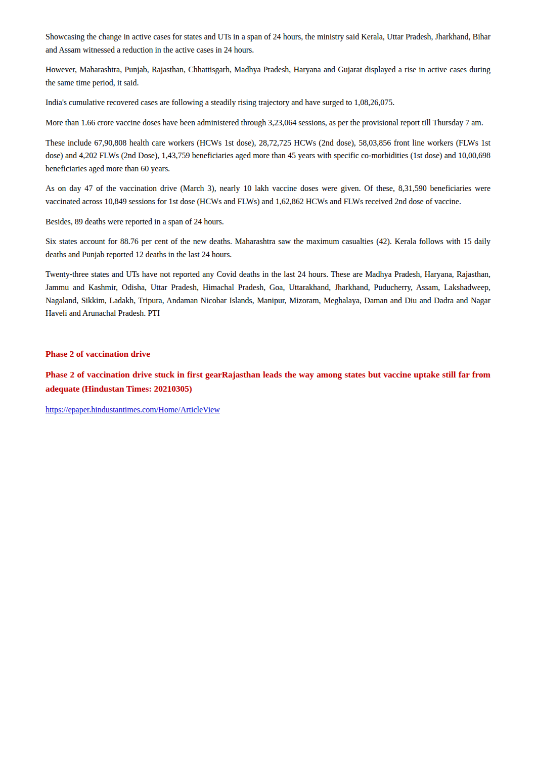Showcasing the change in active cases for states and UTs in a span of 24 hours, the ministry said Kerala, Uttar Pradesh, Jharkhand, Bihar and Assam witnessed a reduction in the active cases in 24 hours.
However, Maharashtra, Punjab, Rajasthan, Chhattisgarh, Madhya Pradesh, Haryana and Gujarat displayed a rise in active cases during the same time period, it said.
India's cumulative recovered cases are following a steadily rising trajectory and have surged to 1,08,26,075.
More than 1.66 crore vaccine doses have been administered through 3,23,064 sessions, as per the provisional report till Thursday 7 am.
These include 67,90,808 health care workers (HCWs 1st dose), 28,72,725 HCWs (2nd dose), 58,03,856 front line workers (FLWs 1st dose) and 4,202 FLWs (2nd Dose), 1,43,759 beneficiaries aged more than 45 years with specific co-morbidities (1st dose) and 10,00,698 beneficiaries aged more than 60 years.
As on day 47 of the vaccination drive (March 3), nearly 10 lakh vaccine doses were given. Of these, 8,31,590 beneficiaries were vaccinated across 10,849 sessions for 1st dose (HCWs and FLWs) and 1,62,862 HCWs and FLWs received 2nd dose of vaccine.
Besides, 89 deaths were reported in a span of 24 hours.
Six states account for 88.76 per cent of the new deaths. Maharashtra saw the maximum casualties (42). Kerala follows with 15 daily deaths and Punjab reported 12 deaths in the last 24 hours.
Twenty-three states and UTs have not reported any Covid deaths in the last 24 hours. These are Madhya Pradesh, Haryana, Rajasthan, Jammu and Kashmir, Odisha, Uttar Pradesh, Himachal Pradesh, Goa, Uttarakhand, Jharkhand, Puducherry, Assam, Lakshadweep, Nagaland, Sikkim, Ladakh, Tripura, Andaman Nicobar Islands, Manipur, Mizoram, Meghalaya, Daman and Diu and Dadra and Nagar Haveli and Arunachal Pradesh. PTI
Phase 2 of vaccination drive
Phase 2 of vaccination drive stuck in first gearRajasthan leads the way among states but vaccine uptake still far from adequate (Hindustan Times: 20210305)
https://epaper.hindustantimes.com/Home/ArticleView